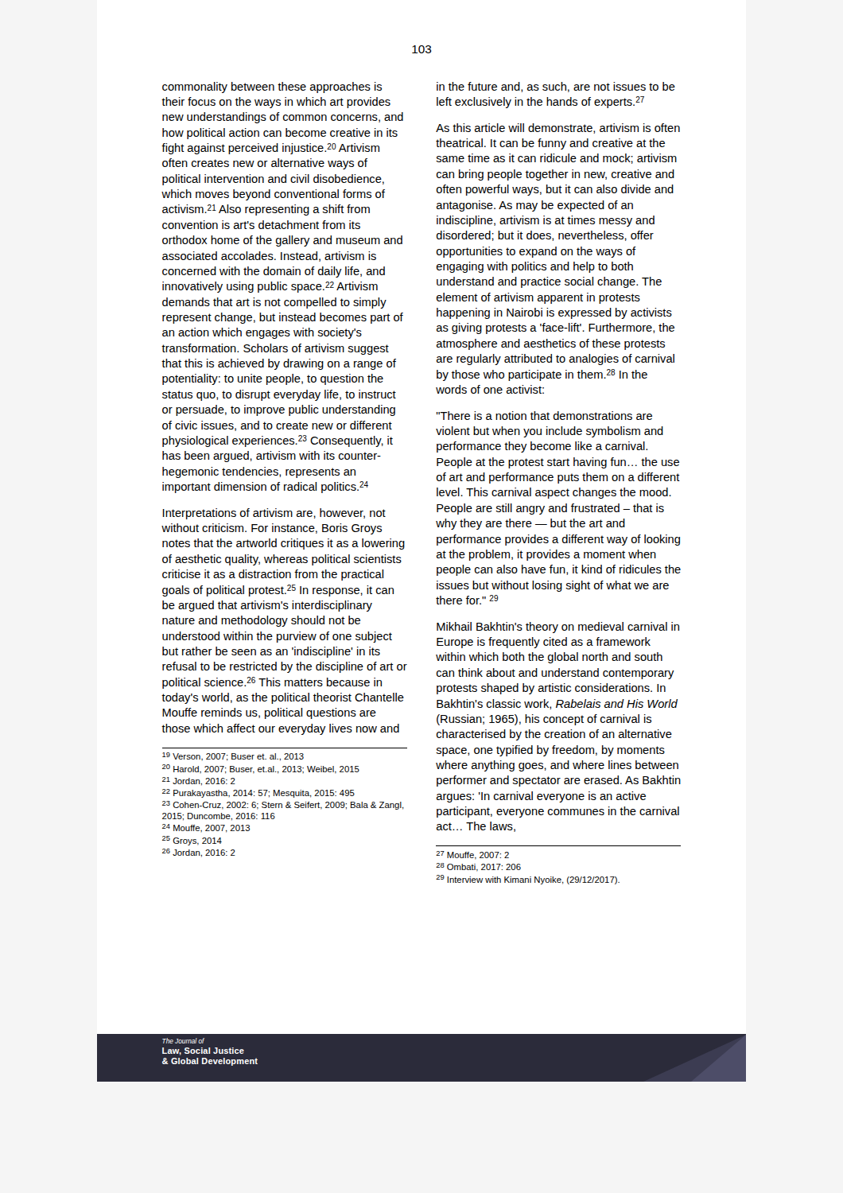103
commonality between these approaches is their focus on the ways in which art provides new understandings of common concerns, and how political action can become creative in its fight against perceived injustice.20 Artivism often creates new or alternative ways of political intervention and civil disobedience, which moves beyond conventional forms of activism.21 Also representing a shift from convention is art's detachment from its orthodox home of the gallery and museum and associated accolades. Instead, artivism is concerned with the domain of daily life, and innovatively using public space.22 Artivism demands that art is not compelled to simply represent change, but instead becomes part of an action which engages with society's transformation. Scholars of artivism suggest that this is achieved by drawing on a range of potentiality: to unite people, to question the status quo, to disrupt everyday life, to instruct or persuade, to improve public understanding of civic issues, and to create new or different physiological experiences.23 Consequently, it has been argued, artivism with its counter-hegemonic tendencies, represents an important dimension of radical politics.24
Interpretations of artivism are, however, not without criticism. For instance, Boris Groys notes that the artworld critiques it as a lowering of aesthetic quality, whereas political scientists criticise it as a distraction from the practical goals of political protest.25 In response, it can be argued that artivism's interdisciplinary nature and methodology should not be understood within the purview of one subject but rather be seen as an 'indiscipline' in its refusal to be restricted by the discipline of art or political science.26 This matters because in today's world, as the political theorist Chantelle Mouffe reminds us, political questions are those which affect our everyday lives now and
19 Verson, 2007; Buser et. al., 2013
20 Harold, 2007; Buser, et.al., 2013; Weibel, 2015
21 Jordan, 2016: 2
22 Purakayastha, 2014: 57; Mesquita, 2015: 495
23 Cohen-Cruz, 2002: 6; Stern & Seifert, 2009; Bala & Zangl, 2015; Duncombe, 2016: 116
24 Mouffe, 2007, 2013
25 Groys, 2014
26 Jordan, 2016: 2
in the future and, as such, are not issues to be left exclusively in the hands of experts.27
As this article will demonstrate, artivism is often theatrical. It can be funny and creative at the same time as it can ridicule and mock; artivism can bring people together in new, creative and often powerful ways, but it can also divide and antagonise. As may be expected of an indiscipline, artivism is at times messy and disordered; but it does, nevertheless, offer opportunities to expand on the ways of engaging with politics and help to both understand and practice social change. The element of artivism apparent in protests happening in Nairobi is expressed by activists as giving protests a 'face-lift'. Furthermore, the atmosphere and aesthetics of these protests are regularly attributed to analogies of carnival by those who participate in them.28 In the words of one activist:
"There is a notion that demonstrations are violent but when you include symbolism and performance they become like a carnival. People at the protest start having fun… the use of art and performance puts them on a different level. This carnival aspect changes the mood. People are still angry and frustrated – that is why they are there — but the art and performance provides a different way of looking at the problem, it provides a moment when people can also have fun, it kind of ridicules the issues but without losing sight of what we are there for." 29
Mikhail Bakhtin's theory on medieval carnival in Europe is frequently cited as a framework within which both the global north and south can think about and understand contemporary protests shaped by artistic considerations. In Bakhtin's classic work, Rabelais and His World (Russian; 1965), his concept of carnival is characterised by the creation of an alternative space, one typified by freedom, by moments where anything goes, and where lines between performer and spectator are erased. As Bakhtin argues: 'In carnival everyone is an active participant, everyone communes in the carnival act… The laws,
27 Mouffe, 2007: 2
28 Ombati, 2017: 206
29 Interview with Kimani Nyoike, (29/12/2017).
The Journal of
Law, Social Justice
& Global Development